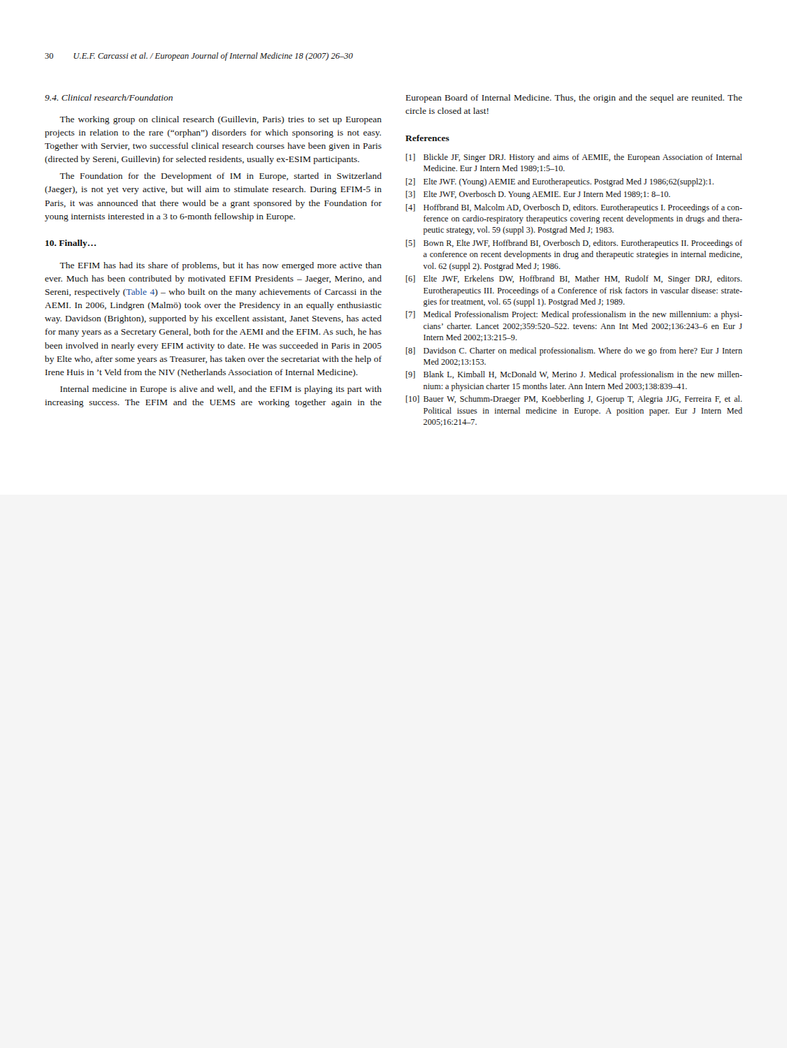30 U.E.F. Carcassi et al. / European Journal of Internal Medicine 18 (2007) 26–30
9.4. Clinical research/Foundation
The working group on clinical research (Guillevin, Paris) tries to set up European projects in relation to the rare (“orphan”) disorders for which sponsoring is not easy. Together with Servier, two successful clinical research courses have been given in Paris (directed by Sereni, Guillevin) for selected residents, usually ex-ESIM participants.
The Foundation for the Development of IM in Europe, started in Switzerland (Jaeger), is not yet very active, but will aim to stimulate research. During EFIM-5 in Paris, it was announced that there would be a grant sponsored by the Foundation for young internists interested in a 3 to 6-month fellowship in Europe.
10. Finally…
The EFIM has had its share of problems, but it has now emerged more active than ever. Much has been contributed by motivated EFIM Presidents – Jaeger, Merino, and Sereni, respectively (Table 4) – who built on the many achievements of Carcassi in the AEMI. In 2006, Lindgren (Malmö) took over the Presidency in an equally enthusiastic way. Davidson (Brighton), supported by his excellent assistant, Janet Stevens, has acted for many years as a Secretary General, both for the AEMI and the EFIM. As such, he has been involved in nearly every EFIM activity to date. He was succeeded in Paris in 2005 by Elte who, after some years as Treasurer, has taken over the secretariat with the help of Irene Huis in ’t Veld from the NIV (Netherlands Association of Internal Medicine).
Internal medicine in Europe is alive and well, and the EFIM is playing its part with increasing success. The EFIM and the UEMS are working together again in the European Board of Internal Medicine. Thus, the origin and the sequel are reunited. The circle is closed at last!
References
[1] Blickle JF, Singer DRJ. History and aims of AEMIE, the European Association of Internal Medicine. Eur J Intern Med 1989;1:5–10.
[2] Elte JWF. (Young) AEMIE and Eurotherapeutics. Postgrad Med J 1986;62(suppl2):1.
[3] Elte JWF, Overbosch D. Young AEMIE. Eur J Intern Med 1989;1: 8–10.
[4] Hoffbrand BI, Malcolm AD, Overbosch D, editors. Eurotherapeutics I. Proceedings of a conference on cardio-respiratory therapeutics covering recent developments in drugs and therapeutic strategy, vol. 59 (suppl 3). Postgrad Med J; 1983.
[5] Bown R, Elte JWF, Hoffbrand BI, Overbosch D, editors. Eurotherapeutics II. Proceedings of a conference on recent developments in drug and therapeutic strategies in internal medicine, vol. 62 (suppl 2). Postgrad Med J; 1986.
[6] Elte JWF, Erkelens DW, Hoffbrand BI, Mather HM, Rudolf M, Singer DRJ, editors. Eurotherapeutics III. Proceedings of a Conference of risk factors in vascular disease: strategies for treatment, vol. 65 (suppl 1). Postgrad Med J; 1989.
[7] Medical Professionalism Project: Medical professionalism in the new millennium: a physicians’ charter. Lancet 2002;359:520–522. tevens: Ann Int Med 2002;136:243–6 en Eur J Intern Med 2002;13:215–9.
[8] Davidson C. Charter on medical professionalism. Where do we go from here? Eur J Intern Med 2002;13:153.
[9] Blank L, Kimball H, McDonald W, Merino J. Medical professionalism in the new millennium: a physician charter 15 months later. Ann Intern Med 2003;138:839–41.
[10] Bauer W, Schumm-Draeger PM, Koebberling J, Gjoerup T, Alegria JJG, Ferreira F, et al. Political issues in internal medicine in Europe. A position paper. Eur J Intern Med 2005;16:214–7.